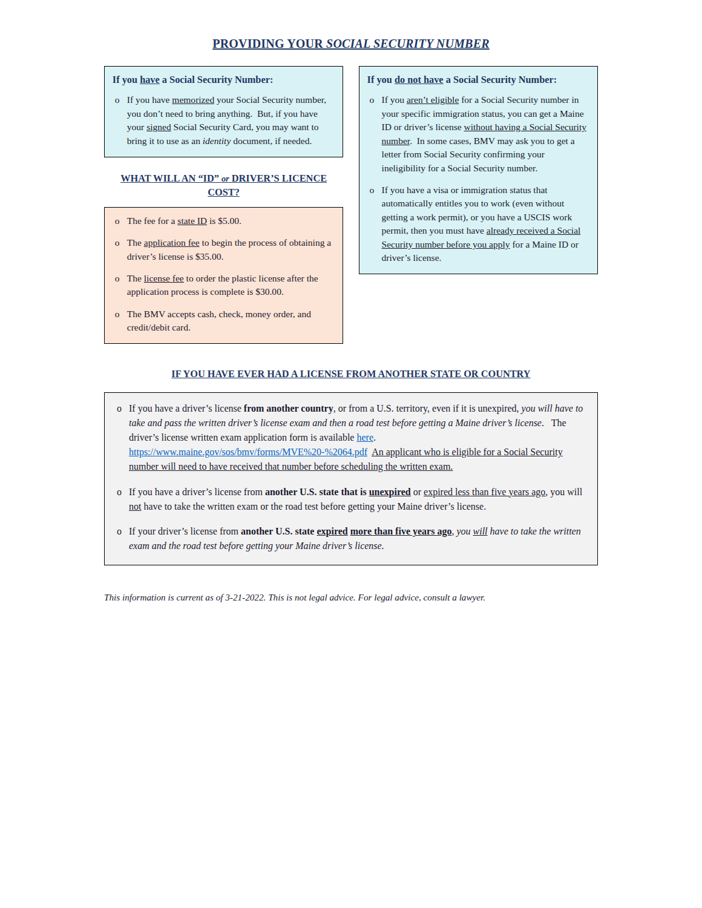PROVIDING YOUR SOCIAL SECURITY NUMBER
If you have a Social Security Number:
If you have memorized your Social Security number, you don’t need to bring anything. But, if you have your signed Social Security Card, you may want to bring it to use as an identity document, if needed.
WHAT WILL AN “ID” or DRIVER’S LICENCE COST?
The fee for a state ID is $5.00.
The application fee to begin the process of obtaining a driver’s license is $35.00.
The license fee to order the plastic license after the application process is complete is $30.00.
The BMV accepts cash, check, money order, and credit/debit card.
If you do not have a Social Security Number:
If you aren’t eligible for a Social Security number in your specific immigration status, you can get a Maine ID or driver’s license without having a Social Security number. In some cases, BMV may ask you to get a letter from Social Security confirming your ineligibility for a Social Security number.
If you have a visa or immigration status that automatically entitles you to work (even without getting a work permit), or you have a USCIS work permit, then you must have already received a Social Security number before you apply for a Maine ID or driver’s license.
IF YOU HAVE EVER HAD A LICENSE FROM ANOTHER STATE OR COUNTRY
If you have a driver’s license from another country, or from a U.S. territory, even if it is unexpired, you will have to take and pass the written driver’s license exam and then a road test before getting a Maine driver’s license. The driver’s license written exam application form is available here.
https://www.maine.gov/sos/bmv/forms/MVE%20-%2064.pdf An applicant who is eligible for a Social Security number will need to have received that number before scheduling the written exam.
If you have a driver’s license from another U.S. state that is unexpired or expired less than five years ago, you will not have to take the written exam or the road test before getting your Maine driver’s license.
If your driver’s license from another U.S. state expired more than five years ago, you will have to take the written exam and the road test before getting your Maine driver’s license.
This information is current as of 3-21-2022. This is not legal advice. For legal advice, consult a lawyer.